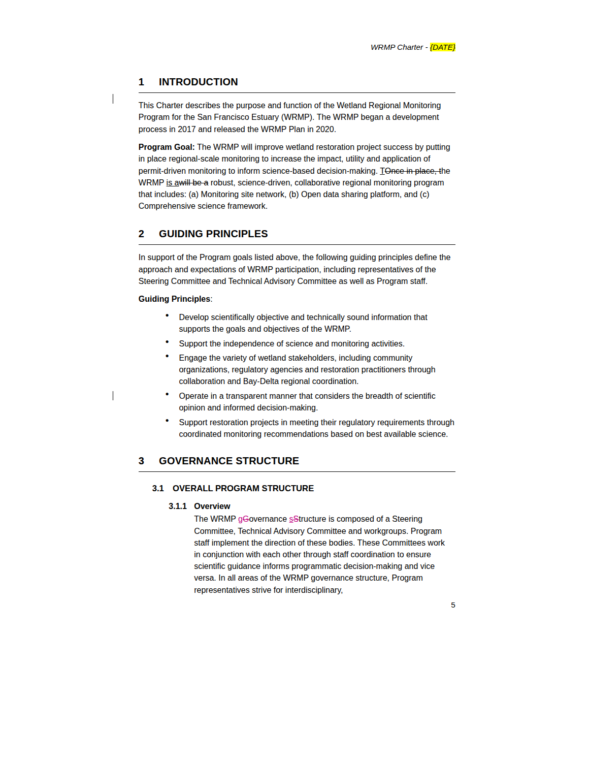WRMP Charter - {DATE}
1 INTRODUCTION
This Charter describes the purpose and function of the Wetland Regional Monitoring Program for the San Francisco Estuary (WRMP). The WRMP began a development process in 2017 and released the WRMP Plan in 2020.
Program Goal: The WRMP will improve wetland restoration project success by putting in place regional-scale monitoring to increase the impact, utility and application of permit-driven monitoring to inform science-based decision-making. TOnce in place, the WRMP is a will be a robust, science-driven, collaborative regional monitoring program that includes: (a) Monitoring site network, (b) Open data sharing platform, and (c) Comprehensive science framework.
2 GUIDING PRINCIPLES
In support of the Program goals listed above, the following guiding principles define the approach and expectations of WRMP participation, including representatives of the Steering Committee and Technical Advisory Committee as well as Program staff.
Guiding Principles:
Develop scientifically objective and technically sound information that supports the goals and objectives of the WRMP.
Support the independence of science and monitoring activities.
Engage the variety of wetland stakeholders, including community organizations, regulatory agencies and restoration practitioners through collaboration and Bay-Delta regional coordination.
Operate in a transparent manner that considers the breadth of scientific opinion and informed decision-making.
Support restoration projects in meeting their regulatory requirements through coordinated monitoring recommendations based on best available science.
3 GOVERNANCE STRUCTURE
3.1 OVERALL PROGRAM STRUCTURE
3.1.1 Overview
The WRMP gGovernance sStructure is composed of a Steering Committee, Technical Advisory Committee and workgroups. Program staff implement the direction of these bodies. These Committees work in conjunction with each other through staff coordination to ensure scientific guidance informs programmatic decision-making and vice versa. In all areas of the WRMP governance structure, Program representatives strive for interdisciplinary,
5